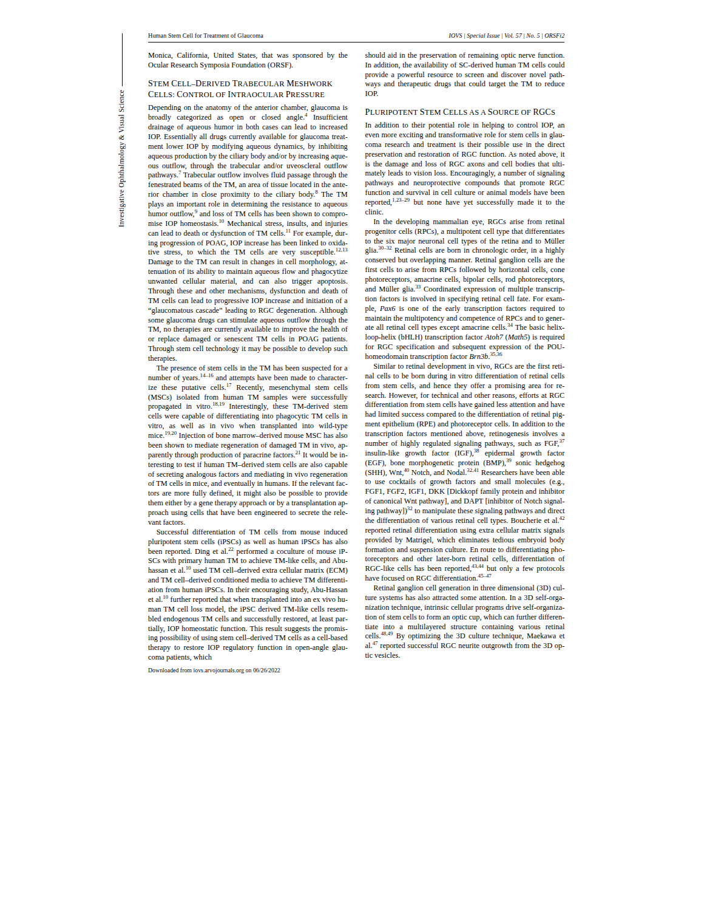Human Stem Cell for Treatment of Glaucoma
IOVS | Special Issue | Vol. 57 | No. 5 | ORSFi2
Investigative Ophthalmology & Visual Science
Monica, California, United States, that was sponsored by the Ocular Research Symposia Foundation (ORSF).
STEM CELL–DERIVED TRABECULAR MESHWORK CELLS: CONTROL OF INTRAOCULAR PRESSURE
Depending on the anatomy of the anterior chamber, glaucoma is broadly categorized as open or closed angle.4 Insufficient drainage of aqueous humor in both cases can lead to increased IOP. Essentially all drugs currently available for glaucoma treatment lower IOP by modifying aqueous dynamics, by inhibiting aqueous production by the ciliary body and/or by increasing aqueous outflow, through the trabecular and/or uveoscleral outflow pathways.7 Trabecular outflow involves fluid passage through the fenestrated beams of the TM, an area of tissue located in the anterior chamber in close proximity to the ciliary body.8 The TM plays an important role in determining the resistance to aqueous humor outflow,9 and loss of TM cells has been shown to compromise IOP homeostasis.10 Mechanical stress, insults, and injuries can lead to death or dysfunction of TM cells.11 For example, during progression of POAG, IOP increase has been linked to oxidative stress, to which the TM cells are very susceptible.12,13 Damage to the TM can result in changes in cell morphology, attenuation of its ability to maintain aqueous flow and phagocytize unwanted cellular material, and can also trigger apoptosis. Through these and other mechanisms, dysfunction and death of TM cells can lead to progressive IOP increase and initiation of a “glaucomatous cascade” leading to RGC degeneration. Although some glaucoma drugs can stimulate aqueous outflow through the TM, no therapies are currently available to improve the health of or replace damaged or senescent TM cells in POAG patients. Through stem cell technology it may be possible to develop such therapies.
The presence of stem cells in the TM has been suspected for a number of years.14–16 and attempts have been made to characterize these putative cells.17 Recently, mesenchymal stem cells (MSCs) isolated from human TM samples were successfully propagated in vitro.18,19 Interestingly, these TM-derived stem cells were capable of differentiating into phagocytic TM cells in vitro, as well as in vivo when transplanted into wild-type mice.19,20 Injection of bone marrow–derived mouse MSC has also been shown to mediate regeneration of damaged TM in vivo, apparently through production of paracrine factors.21 It would be interesting to test if human TM–derived stem cells are also capable of secreting analogous factors and mediating in vivo regeneration of TM cells in mice, and eventually in humans. If the relevant factors are more fully defined, it might also be possible to provide them either by a gene therapy approach or by a transplantation approach using cells that have been engineered to secrete the relevant factors.
Successful differentiation of TM cells from mouse induced pluripotent stem cells (iPSCs) as well as human iPSCs has also been reported. Ding et al.22 performed a coculture of mouse iPSCs with primary human TM to achieve TM-like cells, and Abu-hassan et al.10 used TM cell–derived extra cellular matrix (ECM) and TM cell–derived conditioned media to achieve TM differentiation from human iPSCs. In their encouraging study, Abu-Hassan et al.10 further reported that when transplanted into an ex vivo human TM cell loss model, the iPSC derived TM-like cells resembled endogenous TM cells and successfully restored, at least partially, IOP homeostatic function. This result suggests the promising possibility of using stem cell–derived TM cells as a cell-based therapy to restore IOP regulatory function in open-angle glaucoma patients, which
should aid in the preservation of remaining optic nerve function. In addition, the availability of SC-derived human TM cells could provide a powerful resource to screen and discover novel pathways and therapeutic drugs that could target the TM to reduce IOP.
PLURIPOTENT STEM CELLS AS A SOURCE OF RGCS
In addition to their potential role in helping to control IOP, an even more exciting and transformative role for stem cells in glaucoma research and treatment is their possible use in the direct preservation and restoration of RGC function. As noted above, it is the damage and loss of RGC axons and cell bodies that ultimately leads to vision loss. Encouragingly, a number of signaling pathways and neuroprotective compounds that promote RGC function and survival in cell culture or animal models have been reported,1,23–29 but none have yet successfully made it to the clinic.
In the developing mammalian eye, RGCs arise from retinal progenitor cells (RPCs), a multipotent cell type that differentiates to the six major neuronal cell types of the retina and to Müller glia.30–32 Retinal cells are born in chronologic order, in a highly conserved but overlapping manner. Retinal ganglion cells are the first cells to arise from RPCs followed by horizontal cells, cone photoreceptors, amacrine cells, bipolar cells, rod photoreceptors, and Müller glia.33 Coordinated expression of multiple transcription factors is involved in specifying retinal cell fate. For example, Pax6 is one of the early transcription factors required to maintain the multipotency and competence of RPCs and to generate all retinal cell types except amacrine cells.34 The basic helix-loop-helix (bHLH) transcription factor Atoh7 (Math5) is required for RGC specification and subsequent expression of the POU-homeodomain transcription factor Brn3b.35,36
Similar to retinal development in vivo, RGCs are the first retinal cells to be born during in vitro differentiation of retinal cells from stem cells, and hence they offer a promising area for research. However, for technical and other reasons, efforts at RGC differentiation from stem cells have gained less attention and have had limited success compared to the differentiation of retinal pigment epithelium (RPE) and photoreceptor cells. In addition to the transcription factors mentioned above, retinogenesis involves a number of highly regulated signaling pathways, such as FGF,37 insulin-like growth factor (IGF),38 epidermal growth factor (EGF), bone morphogenetic protein (BMP),39 sonic hedgehog (SHH), Wnt,40 Notch, and Nodal.32,41 Researchers have been able to use cocktails of growth factors and small molecules (e.g., FGF1, FGF2, IGF1, DKK [Dickkopf family protein and inhibitor of canonical Wnt pathway], and DAPT [inhibitor of Notch signaling pathway])32 to manipulate these signaling pathways and direct the differentiation of various retinal cell types. Boucherie et al.42 reported retinal differentiation using extra cellular matrix signals provided by Matrigel, which eliminates tedious embryoid body formation and suspension culture. En route to differentiating photoreceptors and other later-born retinal cells, differentiation of RGC-like cells has been reported,43,44 but only a few protocols have focused on RGC differentiation.45–47
Retinal ganglion cell generation in three dimensional (3D) culture systems has also attracted some attention. In a 3D self-organization technique, intrinsic cellular programs drive self-organization of stem cells to form an optic cup, which can further differentiate into a multilayered structure containing various retinal cells.48,49 By optimizing the 3D culture technique, Maekawa et al.47 reported successful RGC neurite outgrowth from the 3D optic vesicles.
Downloaded from iovs.arvojournals.org on 06/26/2022